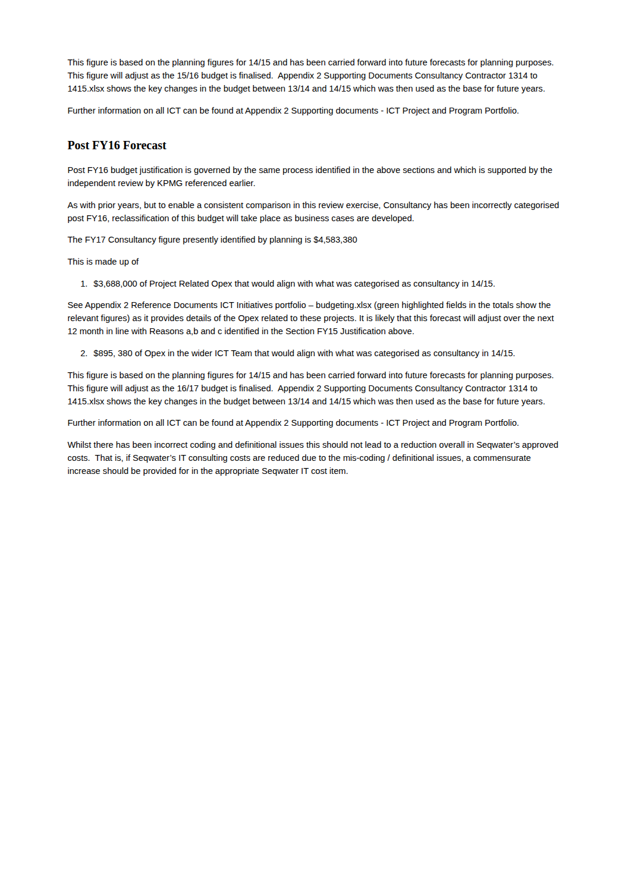This figure is based on the planning figures for 14/15 and has been carried forward into future forecasts for planning purposes. This figure will adjust as the 15/16 budget is finalised. Appendix 2 Supporting Documents Consultancy Contractor 1314 to 1415.xlsx shows the key changes in the budget between 13/14 and 14/15 which was then used as the base for future years.
Further information on all ICT can be found at Appendix 2 Supporting documents - ICT Project and Program Portfolio.
Post FY16 Forecast
Post FY16 budget justification is governed by the same process identified in the above sections and which is supported by the independent review by KPMG referenced earlier.
As with prior years, but to enable a consistent comparison in this review exercise, Consultancy has been incorrectly categorised post FY16, reclassification of this budget will take place as business cases are developed.
The FY17 Consultancy figure presently identified by planning is $4,583,380
This is made up of
$3,688,000 of Project Related Opex that would align with what was categorised as consultancy in 14/15.
See Appendix 2 Reference Documents ICT Initiatives portfolio – budgeting.xlsx (green highlighted fields in the totals show the relevant figures) as it provides details of the Opex related to these projects. It is likely that this forecast will adjust over the next 12 month in line with Reasons a,b and c identified in the Section FY15 Justification above.
$895, 380 of Opex in the wider ICT Team that would align with what was categorised as consultancy in 14/15.
This figure is based on the planning figures for 14/15 and has been carried forward into future forecasts for planning purposes. This figure will adjust as the 16/17 budget is finalised. Appendix 2 Supporting Documents Consultancy Contractor 1314 to 1415.xlsx shows the key changes in the budget between 13/14 and 14/15 which was then used as the base for future years.
Further information on all ICT can be found at Appendix 2 Supporting documents - ICT Project and Program Portfolio.
Whilst there has been incorrect coding and definitional issues this should not lead to a reduction overall in Seqwater’s approved costs. That is, if Seqwater’s IT consulting costs are reduced due to the mis-coding / definitional issues, a commensurate increase should be provided for in the appropriate Seqwater IT cost item.